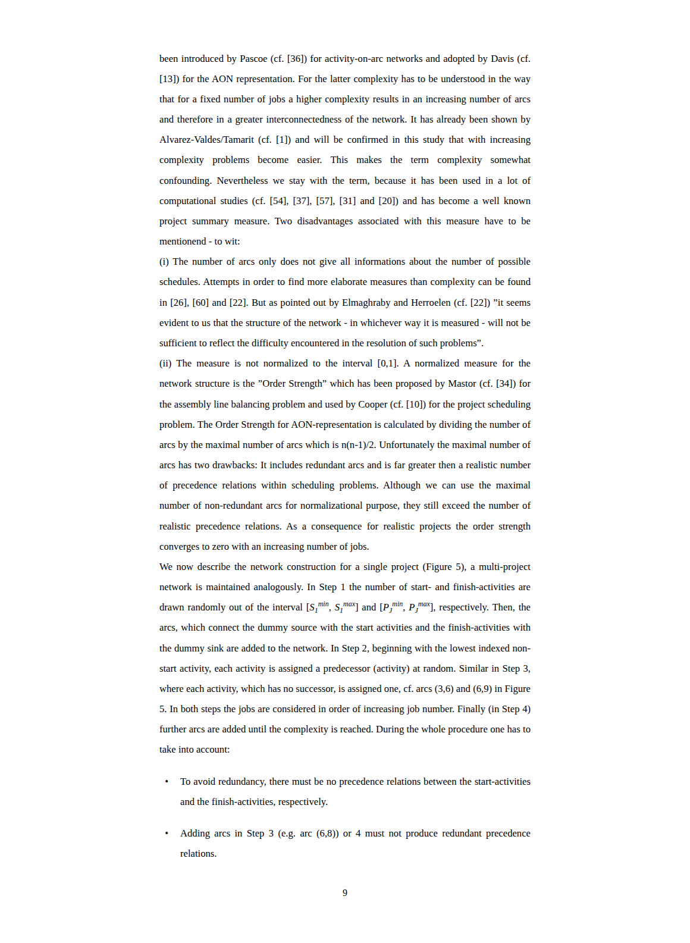been introduced by Pascoe (cf. [36]) for activity-on-arc networks and adopted by Davis (cf. [13]) for the AON representation. For the latter complexity has to be understood in the way that for a fixed number of jobs a higher complexity results in an increasing number of arcs and therefore in a greater interconnectedness of the network. It has already been shown by Alvarez-Valdes/Tamarit (cf. [1]) and will be confirmed in this study that with increasing complexity problems become easier. This makes the term complexity somewhat confounding. Nevertheless we stay with the term, because it has been used in a lot of computational studies (cf. [54], [37], [57], [31] and [20]) and has become a well known project summary measure. Two disadvantages associated with this measure have to be mentionend - to wit:
(i) The number of arcs only does not give all informations about the number of possible schedules. Attempts in order to find more elaborate measures than complexity can be found in [26], [60] and [22]. But as pointed out by Elmaghraby and Herroelen (cf. [22]) ”it seems evident to us that the structure of the network - in whichever way it is measured - will not be sufficient to reflect the difficulty encountered in the resolution of such problems”.
(ii) The measure is not normalized to the interval [0,1]. A normalized measure for the network structure is the ”Order Strength” which has been proposed by Mastor (cf. [34]) for the assembly line balancing problem and used by Cooper (cf. [10]) for the project scheduling problem. The Order Strength for AON-representation is calculated by dividing the number of arcs by the maximal number of arcs which is n(n-1)/2. Unfortunately the maximal number of arcs has two drawbacks: It includes redundant arcs and is far greater then a realistic number of precedence relations within scheduling problems. Although we can use the maximal number of non-redundant arcs for normalizational purpose, they still exceed the number of realistic precedence relations. As a consequence for realistic projects the order strength converges to zero with an increasing number of jobs.
We now describe the network construction for a single project (Figure 5), a multi-project network is maintained analogously. In Step 1 the number of start- and finish-activities are drawn randomly out of the interval [S1min, S1max] and [PJmin, PJmax], respectively. Then, the arcs, which connect the dummy source with the start activities and the finish-activities with the dummy sink are added to the network. In Step 2, beginning with the lowest indexed non-start activity, each activity is assigned a predecessor (activity) at random. Similar in Step 3, where each activity, which has no successor, is assigned one, cf. arcs (3,6) and (6,9) in Figure 5. In both steps the jobs are considered in order of increasing job number. Finally (in Step 4) further arcs are added until the complexity is reached. During the whole procedure one has to take into account:
To avoid redundancy, there must be no precedence relations between the start-activities and the finish-activities, respectively.
Adding arcs in Step 3 (e.g. arc (6,8)) or 4 must not produce redundant precedence relations.
9